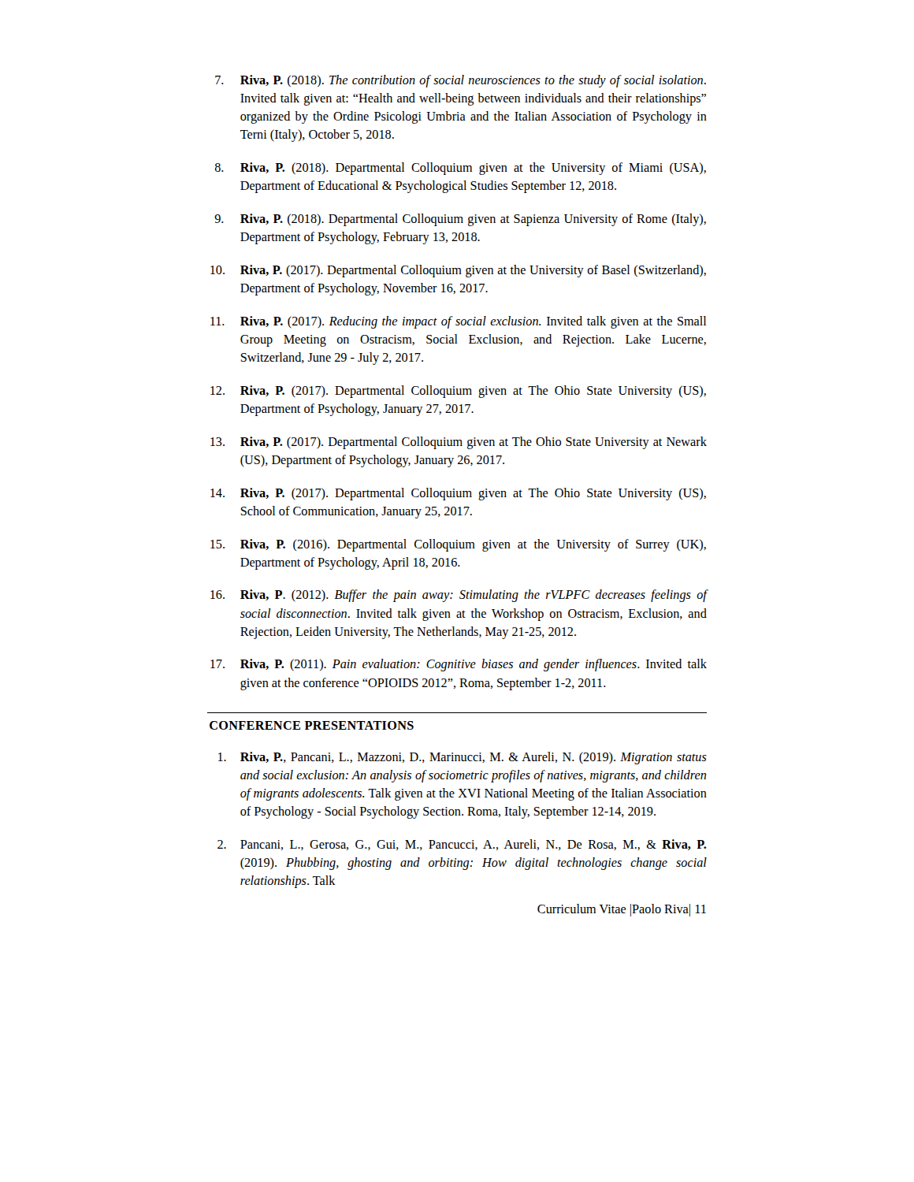Riva, P. (2018). The contribution of social neurosciences to the study of social isolation. Invited talk given at: “Health and well-being between individuals and their relationships” organized by the Ordine Psicologi Umbria and the Italian Association of Psychology in Terni (Italy), October 5, 2018.
Riva, P. (2018). Departmental Colloquium given at the University of Miami (USA), Department of Educational & Psychological Studies September 12, 2018.
Riva, P. (2018). Departmental Colloquium given at Sapienza University of Rome (Italy), Department of Psychology, February 13, 2018.
Riva, P. (2017). Departmental Colloquium given at the University of Basel (Switzerland), Department of Psychology, November 16, 2017.
Riva, P. (2017). Reducing the impact of social exclusion. Invited talk given at the Small Group Meeting on Ostracism, Social Exclusion, and Rejection. Lake Lucerne, Switzerland, June 29 - July 2, 2017.
Riva, P. (2017). Departmental Colloquium given at The Ohio State University (US), Department of Psychology, January 27, 2017.
Riva, P. (2017). Departmental Colloquium given at The Ohio State University at Newark (US), Department of Psychology, January 26, 2017.
Riva, P. (2017). Departmental Colloquium given at The Ohio State University (US), School of Communication, January 25, 2017.
Riva, P. (2016). Departmental Colloquium given at the University of Surrey (UK), Department of Psychology, April 18, 2016.
Riva, P. (2012). Buffer the pain away: Stimulating the rVLPFC decreases feelings of social disconnection. Invited talk given at the Workshop on Ostracism, Exclusion, and Rejection, Leiden University, The Netherlands, May 21-25, 2012.
Riva, P. (2011). Pain evaluation: Cognitive biases and gender influences. Invited talk given at the conference “OPIOIDS 2012”, Roma, September 1-2, 2011.
Conference Presentations
Riva, P., Pancani, L., Mazzoni, D., Marinucci, M. & Aureli, N. (2019). Migration status and social exclusion: An analysis of sociometric profiles of natives, migrants, and children of migrants adolescents. Talk given at the XVI National Meeting of the Italian Association of Psychology - Social Psychology Section. Roma, Italy, September 12-14, 2019.
Pancani, L., Gerosa, G., Gui, M., Pancucci, A., Aureli, N., De Rosa, M., & Riva, P. (2019). Phubbing, ghosting and orbiting: How digital technologies change social relationships. Talk
Curriculum Vitae |Paolo Riva| 11